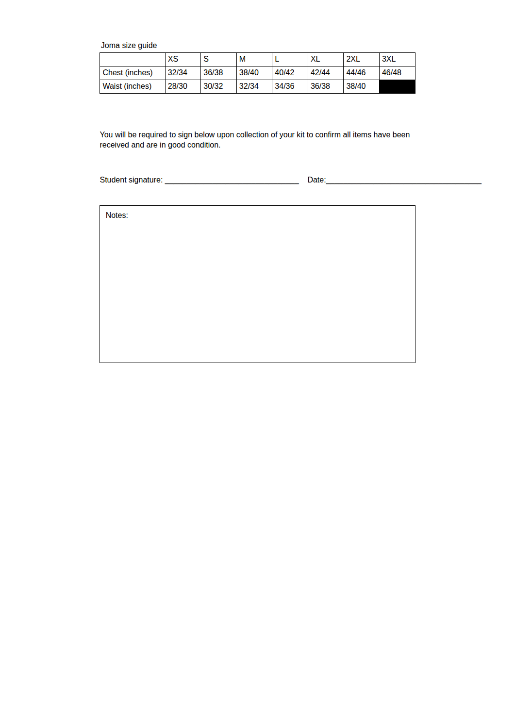Joma size guide
| | XS | S | M | L | XL | 2XL | 3XL |
| Chest (inches) | 32/34 | 36/38 | 38/40 | 40/42 | 42/44 | 44/46 | 46/48 |
| Waist (inches) | 28/30 | 30/32 | 32/34 | 34/36 | 36/38 | 38/40 | |
You will be required to sign below upon collection of your kit to confirm all items have been received and are in good condition.
Student signature: _______________________________ Date:____________________________________
Notes: